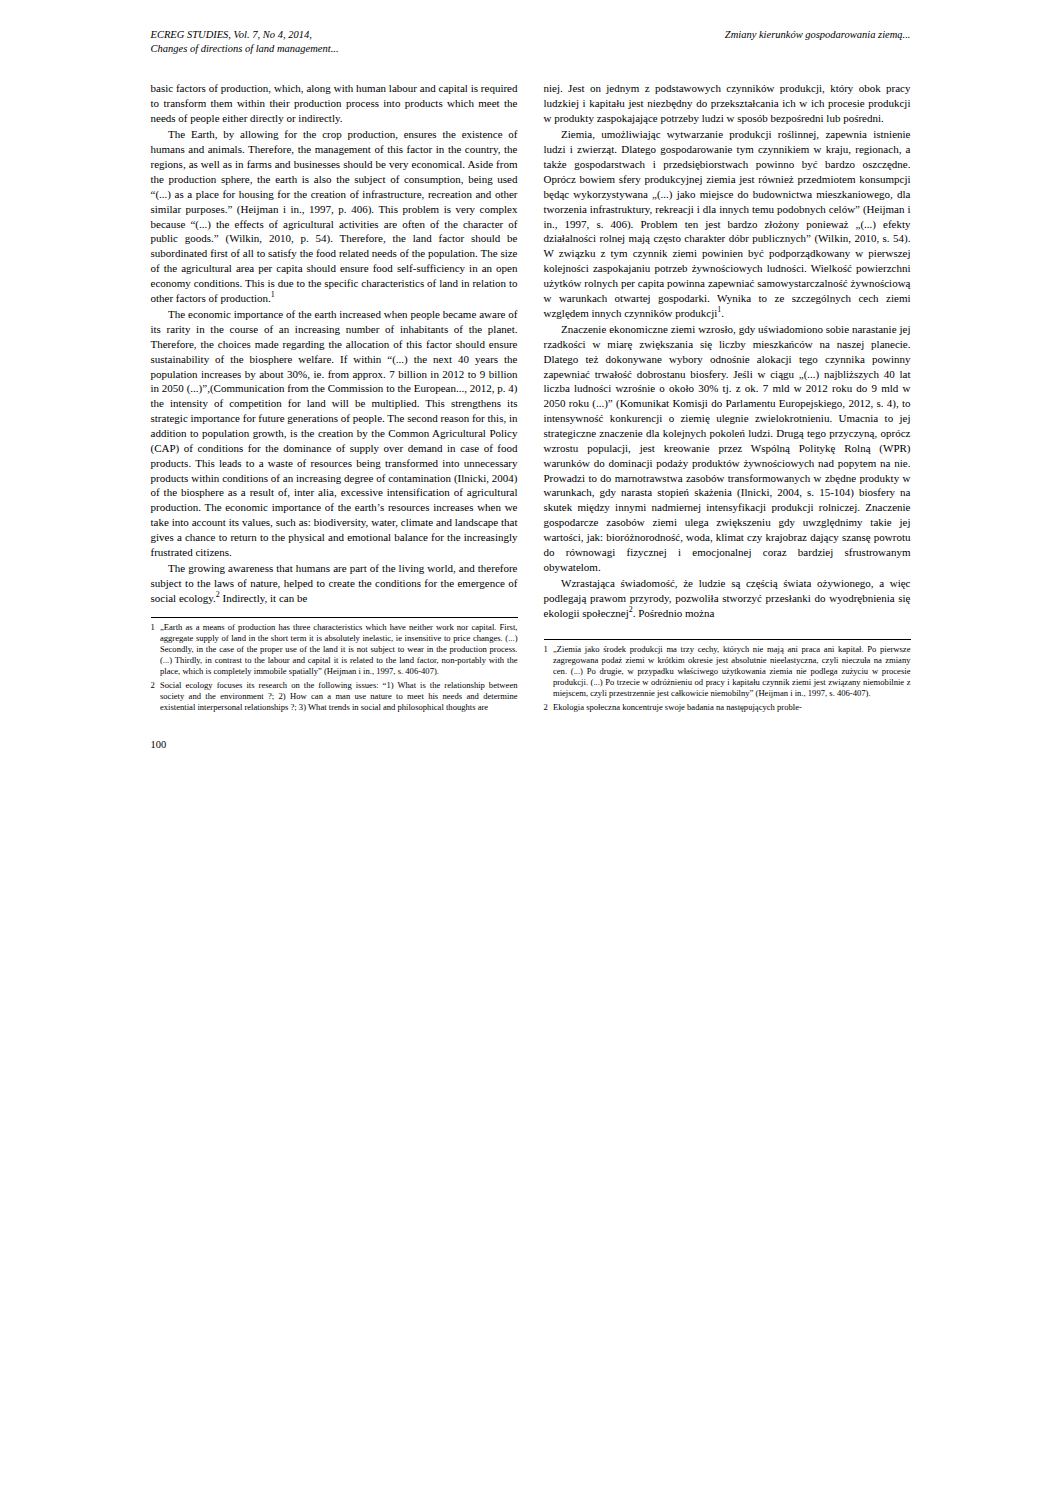ECREG STUDIES, Vol. 7, No 4, 2014,
Changes of directions of land management...
Zmiany kierunków gospodarowania ziemą...
basic factors of production, which, along with human labour and capital is required to transform them within their production process into products which meet the needs of people either directly or indirectly.
The Earth, by allowing for the crop production, ensures the existence of humans and animals. Therefore, the management of this factor in the country, the regions, as well as in farms and businesses should be very economical. Aside from the production sphere, the earth is also the subject of consumption, being used “(...) as a place for housing for the creation of infrastructure, recreation and other similar purposes.” (Heijman i in., 1997, p. 406). This problem is very complex because “(...) the effects of agricultural activities are often of the character of public goods.” (Wilkin, 2010, p. 54). Therefore, the land factor should be subordinated first of all to satisfy the food related needs of the population. The size of the agricultural area per capita should ensure food self-sufficiency in an open economy conditions. This is due to the specific characteristics of land in relation to other factors of production.1
The economic importance of the earth increased when people became aware of its rarity in the course of an increasing number of inhabitants of the planet. Therefore, the choices made regarding the allocation of this factor should ensure sustainability of the biosphere welfare. If within “(...) the next 40 years the population increases by about 30%, ie. from approx. 7 billion in 2012 to 9 billion in 2050 (...)”,(Communication from the Commission to the European..., 2012, p. 4) the intensity of competition for land will be multiplied. This strengthens its strategic importance for future generations of people. The second reason for this, in addition to population growth, is the creation by the Common Agricultural Policy (CAP) of conditions for the dominance of supply over demand in case of food products. This leads to a waste of resources being transformed into unnecessary products within conditions of an increasing degree of contamination (Ilnicki, 2004) of the biosphere as a result of, inter alia, excessive intensification of agricultural production. The economic importance of the earth’s resources increases when we take into account its values, such as: biodiversity, water, climate and landscape that gives a chance to return to the physical and emotional balance for the increasingly frustrated citizens.
The growing awareness that humans are part of the living world, and therefore subject to the laws of nature, helped to create the conditions for the emergence of social ecology.2 Indirectly, it can be
1„Earth as a means of production has three characteristics which have neither work nor capital. First, aggregate supply of land in the short term it is absolutely inelastic, ie insensitive to price changes. (...) Secondly, in the case of the proper use of the land it is not subject to wear in the production process. (...) Thirdly, in contrast to the labour and capital it is related to the land factor, non-portably with the place, which is completely immobile spatially” (Heijman i in., 1997, s. 406-407).
2 Social ecology focuses its research on the following issues: “1) What is the relationship between society and the environment ?; 2) How can a man use nature to meet his needs and determine existential interpersonal relationships ?; 3) What trends in social and philosophical thoughts are
niej. Jest on jednym z podstawowych czynników produkcji, który obok pracy ludzkiej i kapitału jest niezbędny do przekształcania ich w ich procesie produkcji w produkty zaspokajające potrzeby ludzi w sposób bezpośredni lub pośredni.
Ziemia, umożliwiając wytwarzanie produkcji roślinnej, zapewnia istnienie ludzi i zwierząt. Dlatego gospodarowanie tym czynnikiem w kraju, regionach, a także gospodarstwach i przedsiębiorstwach powinno być bardzo oszczędne. Oprócz bowiem sfery produkcyjnej ziemia jest również przedmiotem konsumpcji będąc wykorzystywana „(...) jako miejsce do budownictwa mieszkaniowego, dla tworzenia infrastruktury, rekreacji i dla innych temu podobnych celów” (Heijman i in., 1997, s. 406). Problem ten jest bardzo złożony ponieważ „(...) efekty działalności rolnej mają często charakter dóbr publicznych” (Wilkin, 2010, s. 54). W związku z tym czynnik ziemi powinien być podporządkowany w pierwszej kolejności zaspokajaniu potrzeb żywnościowych ludności. Wielkość powierzchni użytków rolnych per capita powinna zapewniać samowystarczalność żywnościową w warunkach otwartej gospodarki. Wynika to ze szczególnych cech ziemi względem innych czynników produkcji1.
Znaczenie ekonomiczne ziemi wzrosło, gdy uświadomiono sobie narastanie jej rzadkości w miarę zwiększania się liczby mieszkańców na naszej planecie. Dlatego też dokonywane wybory odnośnie alokacji tego czynnika powinny zapewniać trwałość dobrostanu biosfery. Jeśli w ciągu „(...) najbliższych 40 lat liczba ludności wzrośnie o około 30% tj. z ok. 7 mld w 2012 roku do 9 mld w 2050 roku (...)” (Komunikat Komisji do Parlamentu Europejskiego, 2012, s. 4), to intensywność konkurencji o ziemię ulegnie zwielokrotnieniu. Umacnia to jej strategiczne znaczenie dla kolejnych pokoleń ludzi. Drugą tego przyczyną, oprócz wzrostu populacji, jest kreowanie przez Wspólną Politykę Rolną (WPR) warunków do dominacji podaży produktów żywnościowych nad popytem na nie. Prowadzi to do marnotrawstwa zasobów transformowanych w zbędne produkty w warunkach, gdy narasta stopień skażenia (Ilnicki, 2004, s. 15-104) biosfery na skutek między innymi nadmiernej intensyfikacji produkcji rolniczej. Znaczenie gospodarcze zasobów ziemi ulega zwiększeniu gdy uwzględnimy takie jej wartości, jak: bioróżnorodność, woda, klimat czy krajobraz dający szansę powrotu do równowagi fizycznej i emocjonalnej coraz bardziej sfrustrowanym obywatelom.
Wzrastająca świadomość, że ludzie są częścią świata ożywionego, a więc podlegają prawom przyrody, pozwoliła stworzyć przesłanki do wyodrębnienia się ekologii społecznej2. Pośrednio można
1„Ziemia jako środek produkcji ma trzy cechy, których nie mają ani praca ani kapitał. Po pierwsze zagregowana podaż ziemi w krótkim okresie jest absolutnie nieelastyczna, czyli nieczuła na zmiany cen. (...) Po drugie, w przypadku właściwego użytkowania ziemia nie podlega zużyciu w procesie produkcji. (...) Po trzecie w odróżnieniu od pracy i kapitału czynnik ziemi jest związany niemobilnie z miejscem, czyli przestrzennie jest całkowicie niemobilny” (Heijman i in., 1997, s. 406-407).
2 Ekologia społeczna koncentruje swoje badania na następujących proble-
100